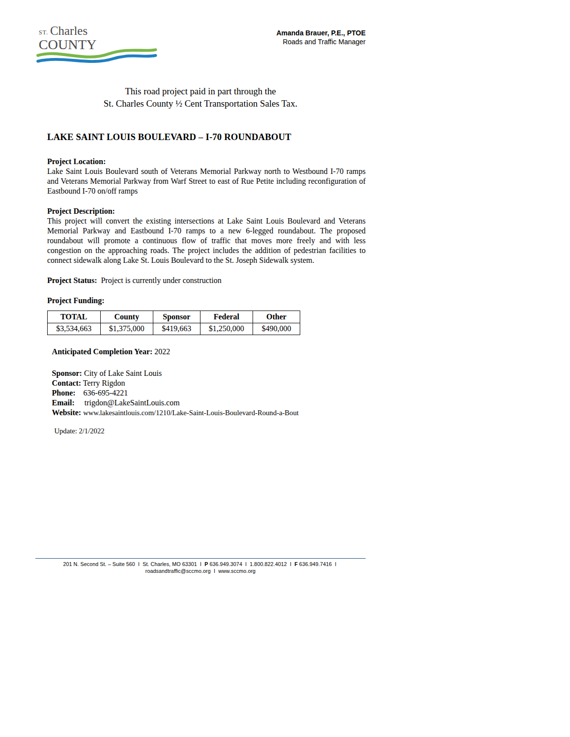ST. Charles COUNTY
Amanda Brauer, P.E., PTOE
Roads and Traffic Manager
This road project paid in part through the
St. Charles County ½ Cent Transportation Sales Tax.
LAKE SAINT LOUIS BOULEVARD – I-70 ROUNDABOUT
Project Location:
Lake Saint Louis Boulevard south of Veterans Memorial Parkway north to Westbound I-70 ramps and Veterans Memorial Parkway from Warf Street to east of Rue Petite including reconfiguration of Eastbound I-70 on/off ramps
Project Description:
This project will convert the existing intersections at Lake Saint Louis Boulevard and Veterans Memorial Parkway and Eastbound I-70 ramps to a new 6-legged roundabout. The proposed roundabout will promote a continuous flow of traffic that moves more freely and with less congestion on the approaching roads. The project includes the addition of pedestrian facilities to connect sidewalk along Lake St. Louis Boulevard to the St. Joseph Sidewalk system.
Project Status: Project is currently under construction
Project Funding:
| TOTAL | County | Sponsor | Federal | Other |
| --- | --- | --- | --- | --- |
| $3,534,663 | $1,375,000 | $419,663 | $1,250,000 | $490,000 |
Anticipated Completion Year: 2022
Sponsor: City of Lake Saint Louis
Contact: Terry Rigdon
Phone: 636-695-4221
Email: trigdon@LakeSaintLouis.com
Website: www.lakesaintlouis.com/1210/Lake-Saint-Louis-Boulevard-Round-a-Bout
Update: 2/1/2022
201 N. Second St. – Suite 560 I St. Charles, MO 63301 I P 636.949.3074 I 1.800.822.4012 I F 636.949.7416 I roadsandtraffic@sccmo.org I www.sccmo.org